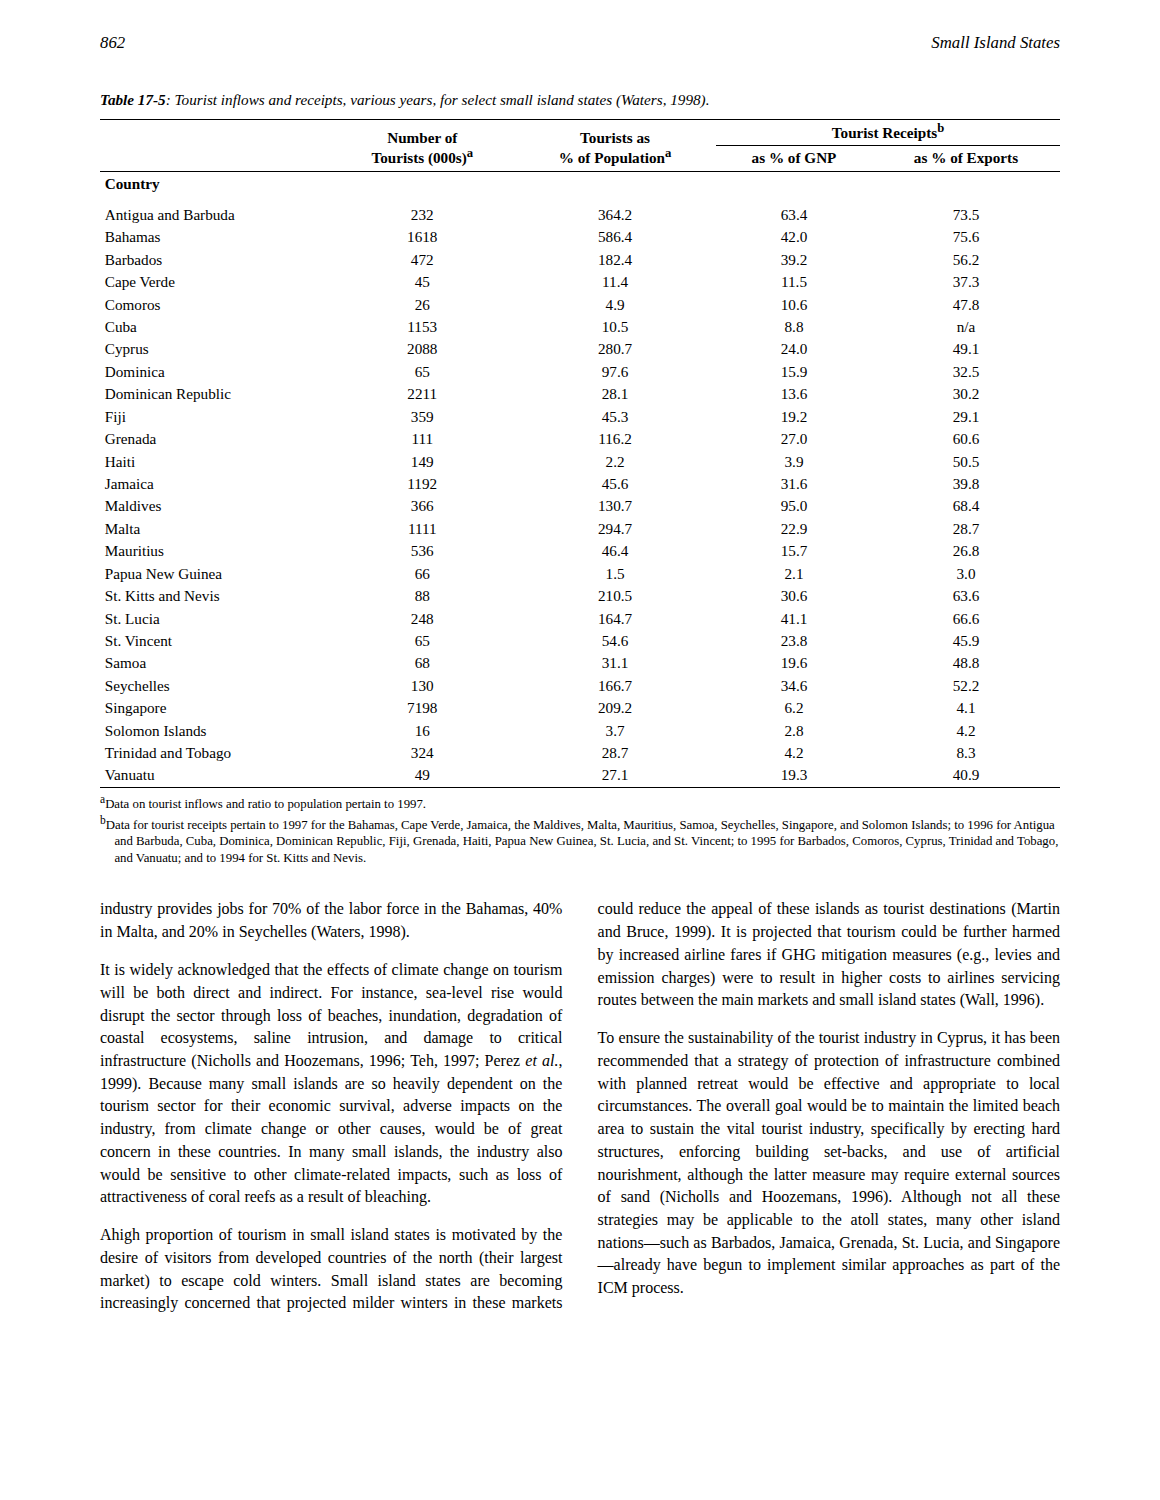862 Small Island States
Table 17-5: Tourist inflows and receipts, various years, for select small island states (Waters, 1998).
| | Number of Tourists (000s) a | Tourists as % of Population a | Tourist Receipts b |
| --- | --- | --- | --- |
| as % of GNP | as % of Exports |
| Country | | | | |
| Antigua and Barbuda | 232 | 364.2 | 63.4 | 73.5 |
| Bahamas | 1618 | 586.4 | 42.0 | 75.6 |
| Barbados | 472 | 182.4 | 39.2 | 56.2 |
| Cape Verde | 45 | 11.4 | 11.5 | 37.3 |
| Comoros | 26 | 4.9 | 10.6 | 47.8 |
| Cuba | 1153 | 10.5 | 8.8 | n/a |
| Cyprus | 2088 | 280.7 | 24.0 | 49.1 |
| Dominica | 65 | 97.6 | 15.9 | 32.5 |
| Dominican Republic | 2211 | 28.1 | 13.6 | 30.2 |
| Fiji | 359 | 45.3 | 19.2 | 29.1 |
| Grenada | 111 | 116.2 | 27.0 | 60.6 |
| Haiti | 149 | 2.2 | 3.9 | 50.5 |
| Jamaica | 1192 | 45.6 | 31.6 | 39.8 |
| Maldives | 366 | 130.7 | 95.0 | 68.4 |
| Malta | 1111 | 294.7 | 22.9 | 28.7 |
| Mauritius | 536 | 46.4 | 15.7 | 26.8 |
| Papua New Guinea | 66 | 1.5 | 2.1 | 3.0 |
| St. Kitts and Nevis | 88 | 210.5 | 30.6 | 63.6 |
| St. Lucia | 248 | 164.7 | 41.1 | 66.6 |
| St. Vincent | 65 | 54.6 | 23.8 | 45.9 |
| Samoa | 68 | 31.1 | 19.6 | 48.8 |
| Seychelles | 130 | 166.7 | 34.6 | 52.2 |
| Singapore | 7198 | 209.2 | 6.2 | 4.1 |
| Solomon Islands | 16 | 3.7 | 2.8 | 4.2 |
| Trinidad and Tobago | 324 | 28.7 | 4.2 | 8.3 |
| Vanuatu | 49 | 27.1 | 19.3 | 40.9 |
aData on tourist inflows and ratio to population pertain to 1997.
bData for tourist receipts pertain to 1997 for the Bahamas, Cape Verde, Jamaica, the Maldives, Malta, Mauritius, Samoa, Seychelles, Singapore, and Solomon Islands; to 1996 for Antigua and Barbuda, Cuba, Dominica, Dominican Republic, Fiji, Grenada, Haiti, Papua New Guinea, St. Lucia, and St. Vincent; to 1995 for Barbados, Comoros, Cyprus, Trinidad and Tobago, and Vanuatu; and to 1994 for St. Kitts and Nevis.
industry provides jobs for 70% of the labor force in the Bahamas, 40% in Malta, and 20% in Seychelles (Waters, 1998).
It is widely acknowledged that the effects of climate change on tourism will be both direct and indirect. For instance, sea-level rise would disrupt the sector through loss of beaches, inundation, degradation of coastal ecosystems, saline intrusion, and damage to critical infrastructure (Nicholls and Hoozemans, 1996; Teh, 1997; Perez et al., 1999). Because many small islands are so heavily dependent on the tourism sector for their economic survival, adverse impacts on the industry, from climate change or other causes, would be of great concern in these countries. In many small islands, the industry also would be sensitive to other climate-related impacts, such as loss of attractiveness of coral reefs as a result of bleaching.
Ahigh proportion of tourism in small island states is motivated by the desire of visitors from developed countries of the north (their largest market) to escape cold winters. Small island states are becoming increasingly concerned that projected milder winters in these markets could reduce the appeal of these islands as tourist destinations (Martin and Bruce, 1999). It is projected that tourism could be further harmed by increased airline fares if GHG mitigation measures (e.g., levies and emission charges) were to result in higher costs to airlines servicing routes between the main markets and small island states (Wall, 1996).
To ensure the sustainability of the tourist industry in Cyprus, it has been recommended that a strategy of protection of infrastructure combined with planned retreat would be effective and appropriate to local circumstances. The overall goal would be to maintain the limited beach area to sustain the vital tourist industry, specifically by erecting hard structures, enforcing building set-backs, and use of artificial nourishment, although the latter measure may require external sources of sand (Nicholls and Hoozemans, 1996). Although not all these strategies may be applicable to the atoll states, many other island nations—such as Barbados, Jamaica, Grenada, St. Lucia, and Singapore—already have begun to implement similar approaches as part of the ICM process.